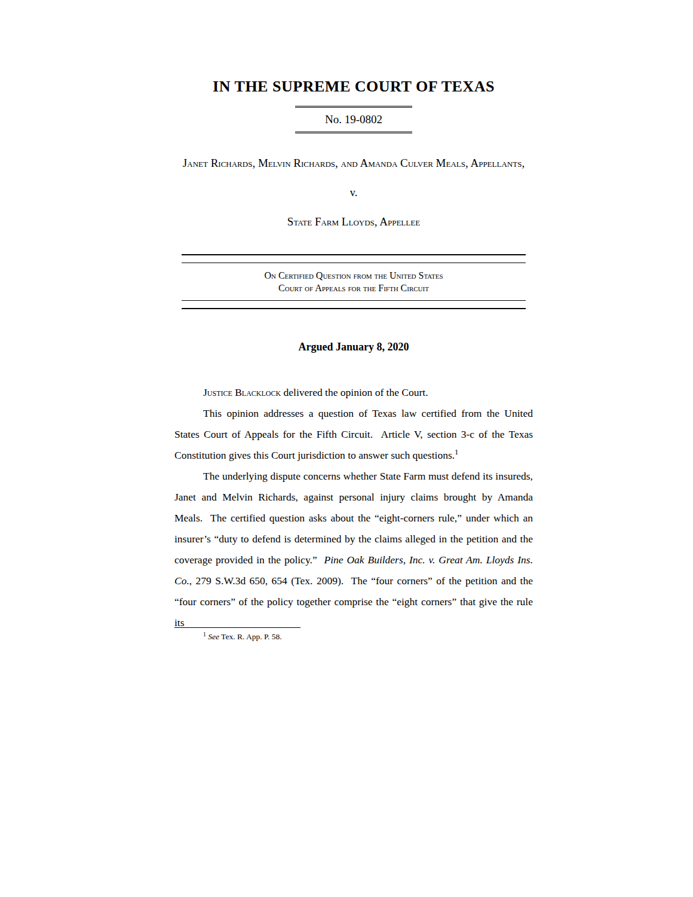IN THE SUPREME COURT OF TEXAS
No. 19-0802
Janet Richards, Melvin Richards, and Amanda Culver Meals, Appellants,
v.
State Farm Lloyds, Appellee
On Certified Question from the United States
Court of Appeals for the Fifth Circuit
Argued January 8, 2020
Justice Blacklock delivered the opinion of the Court.
This opinion addresses a question of Texas law certified from the United States Court of Appeals for the Fifth Circuit. Article V, section 3-c of the Texas Constitution gives this Court jurisdiction to answer such questions.1
The underlying dispute concerns whether State Farm must defend its insureds, Janet and Melvin Richards, against personal injury claims brought by Amanda Meals. The certified question asks about the “eight-corners rule,” under which an insurer’s “duty to defend is determined by the claims alleged in the petition and the coverage provided in the policy.” Pine Oak Builders, Inc. v. Great Am. Lloyds Ins. Co., 279 S.W.3d 650, 654 (Tex. 2009). The “four corners” of the petition and the “four corners” of the policy together comprise the “eight corners” that give the rule its
1 See Tex. R. App. P. 58.